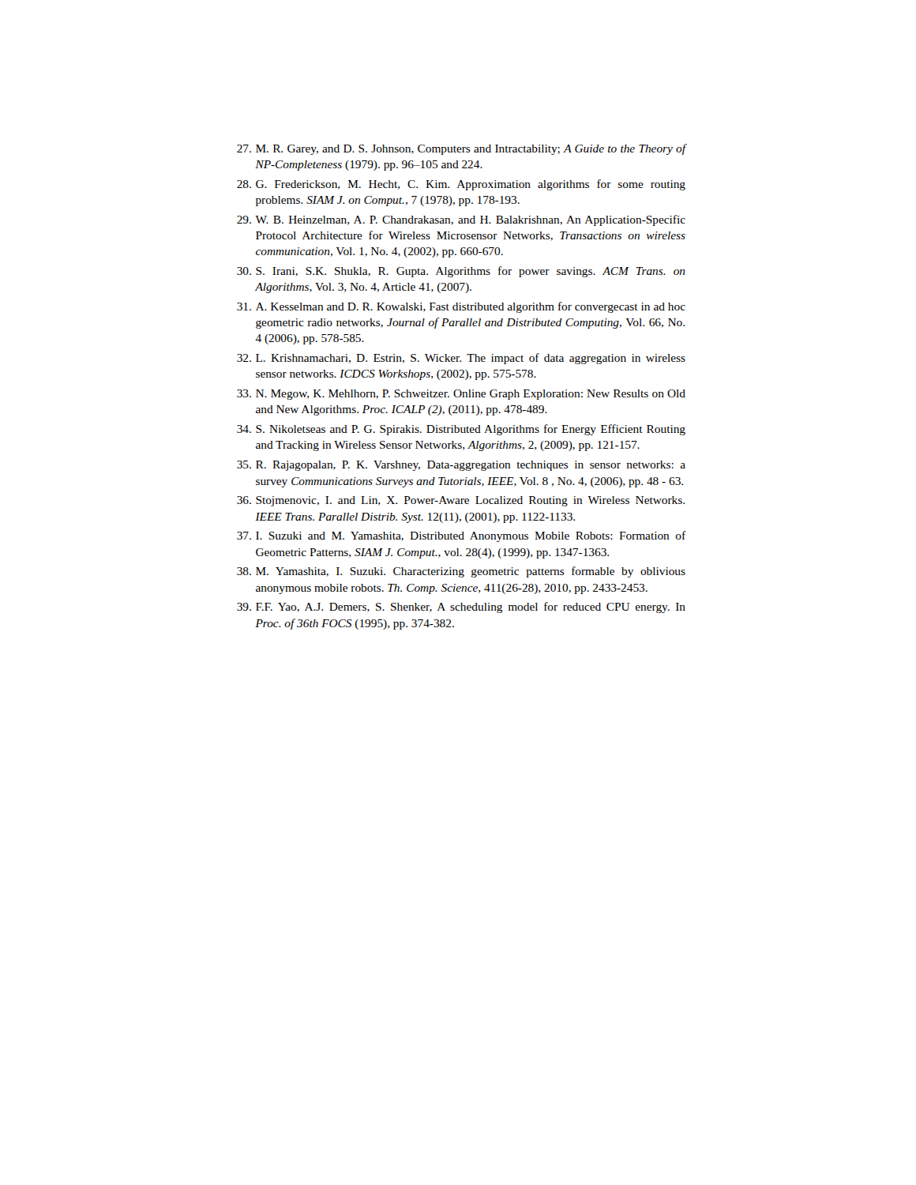27. M. R. Garey, and D. S. Johnson, Computers and Intractability; A Guide to the Theory of NP-Completeness (1979). pp. 96–105 and 224.
28. G. Frederickson, M. Hecht, C. Kim. Approximation algorithms for some routing problems. SIAM J. on Comput., 7 (1978), pp. 178-193.
29. W. B. Heinzelman, A. P. Chandrakasan, and H. Balakrishnan, An Application-Specific Protocol Architecture for Wireless Microsensor Networks, Transactions on wireless communication, Vol. 1, No. 4, (2002), pp. 660-670.
30. S. Irani, S.K. Shukla, R. Gupta. Algorithms for power savings. ACM Trans. on Algorithms, Vol. 3, No. 4, Article 41, (2007).
31. A. Kesselman and D. R. Kowalski, Fast distributed algorithm for convergecast in ad hoc geometric radio networks, Journal of Parallel and Distributed Computing, Vol. 66, No. 4 (2006), pp. 578-585.
32. L. Krishnamachari, D. Estrin, S. Wicker. The impact of data aggregation in wireless sensor networks. ICDCS Workshops, (2002), pp. 575-578.
33. N. Megow, K. Mehlhorn, P. Schweitzer. Online Graph Exploration: New Results on Old and New Algorithms. Proc. ICALP (2), (2011), pp. 478-489.
34. S. Nikoletseas and P. G. Spirakis. Distributed Algorithms for Energy Efficient Routing and Tracking in Wireless Sensor Networks, Algorithms, 2, (2009), pp. 121-157.
35. R. Rajagopalan, P. K. Varshney, Data-aggregation techniques in sensor networks: a survey Communications Surveys and Tutorials, IEEE, Vol. 8 , No. 4, (2006), pp. 48 - 63.
36. Stojmenovic, I. and Lin, X. Power-Aware Localized Routing in Wireless Networks. IEEE Trans. Parallel Distrib. Syst. 12(11), (2001), pp. 1122-1133.
37. I. Suzuki and M. Yamashita, Distributed Anonymous Mobile Robots: Formation of Geometric Patterns, SIAM J. Comput., vol. 28(4), (1999), pp. 1347-1363.
38. M. Yamashita, I. Suzuki. Characterizing geometric patterns formable by oblivious anonymous mobile robots. Th. Comp. Science, 411(26-28), 2010, pp. 2433-2453.
39. F.F. Yao, A.J. Demers, S. Shenker, A scheduling model for reduced CPU energy. In Proc. of 36th FOCS (1995), pp. 374-382.